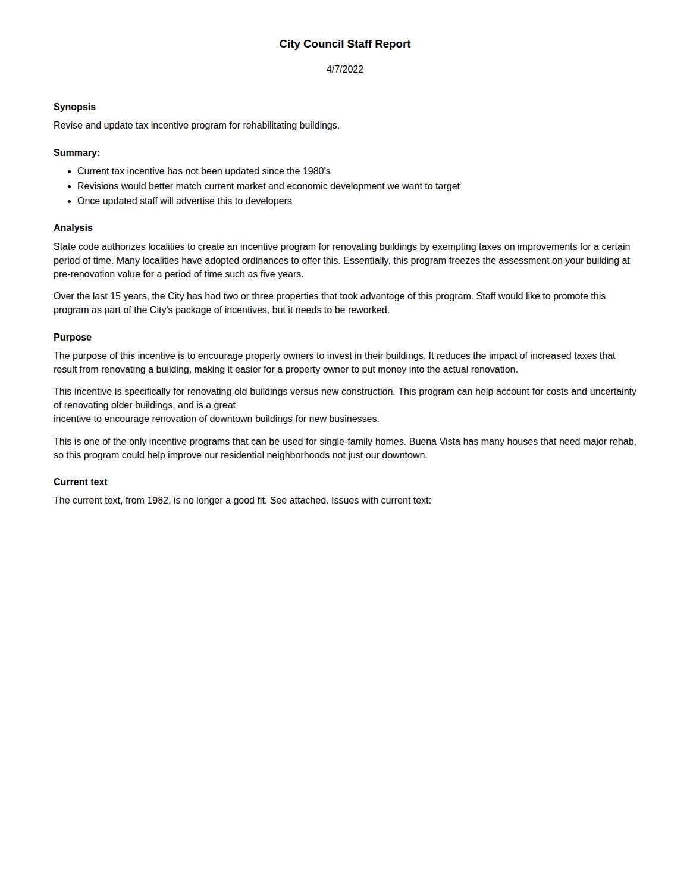City Council Staff Report
4/7/2022
Synopsis
Revise and update tax incentive program for rehabilitating buildings.
Summary:
Current tax incentive has not been updated since the 1980's
Revisions would better match current market and economic development we want to target
Once updated staff will advertise this to developers
Analysis
State code authorizes localities to create an incentive program for renovating buildings by exempting taxes on improvements for a certain period of time. Many localities have adopted ordinances to offer this. Essentially, this program freezes the assessment on your building at pre-renovation value for a period of time such as five years.
Over the last 15 years, the City has had two or three properties that took advantage of this program. Staff would like to promote this program as part of the City's package of incentives, but it needs to be reworked.
Purpose
The purpose of this incentive is to encourage property owners to invest in their buildings. It reduces the impact of increased taxes that result from renovating a building, making it easier for a property owner to put money into the actual renovation.
This incentive is specifically for renovating old buildings versus new construction. This program can help account for costs and uncertainty of renovating older buildings, and is a great
incentive to encourage renovation of downtown buildings for new businesses.
This is one of the only incentive programs that can be used for single-family homes. Buena Vista has many houses that need major rehab, so this program could help improve our residential neighborhoods not just our downtown.
Current text
The current text, from 1982, is no longer a good fit. See attached. Issues with current text: